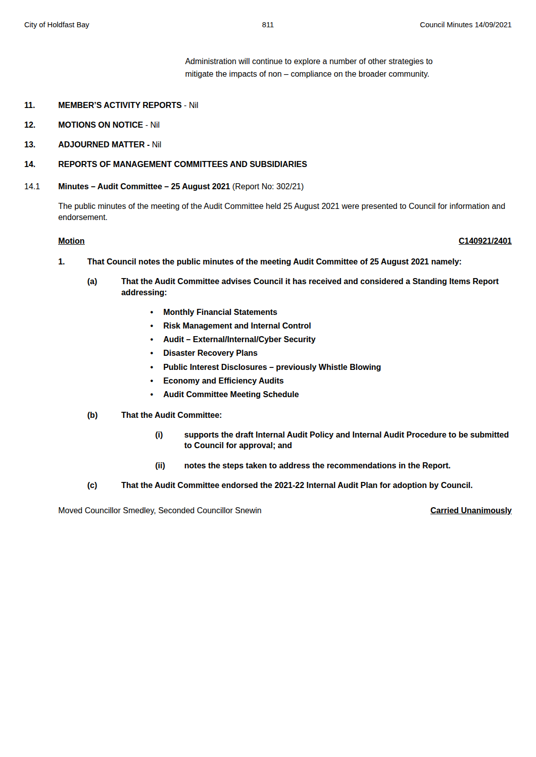City of Holdfast Bay
811
Council Minutes 14/09/2021
Administration will continue to explore a number of other strategies to
mitigate the impacts of non – compliance on the broader community.
11.
MEMBER’S ACTIVITY REPORTS - Nil
12.
MOTIONS ON NOTICE - Nil
13.
ADJOURNED MATTER - Nil
14.
REPORTS OF MANAGEMENT COMMITTEES AND SUBSIDIARIES
14.1
Minutes – Audit Committee – 25 August 2021 (Report No: 302/21)
The public minutes of the meeting of the Audit Committee held 25 August 2021 were presented to Council for information and endorsement.
Motion C140921/2401
1.
That Council notes the public minutes of the meeting Audit Committee of 25 August 2021 namely:
(a)
That the Audit Committee advises Council it has received and considered a Standing Items Report addressing:
•Monthly Financial Statements
•Risk Management and Internal Control
•Audit – External/Internal/Cyber Security
•Disaster Recovery Plans
•Public Interest Disclosures – previously Whistle Blowing
•Economy and Efficiency Audits
•Audit Committee Meeting Schedule
(b)
That the Audit Committee:
(i)
supports the draft Internal Audit Policy and Internal Audit Procedure to be submitted to Council for approval; and
(ii)
notes the steps taken to address the recommendations in the Report.
(c)
That the Audit Committee endorsed the 2021-22 Internal Audit Plan for adoption by Council.
Moved Councillor Smedley, Seconded Councillor Snewin Carried Unanimously